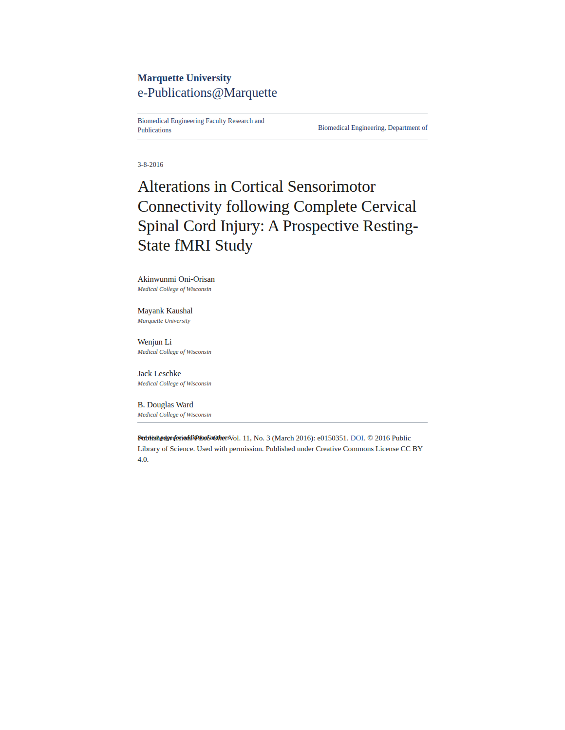Marquette University
e-Publications@Marquette
Biomedical Engineering Faculty Research and Publications
Biomedical Engineering, Department of
3-8-2016
Alterations in Cortical Sensorimotor Connectivity following Complete Cervical Spinal Cord Injury: A Prospective Resting-State fMRI Study
Akinwunmi Oni-Orisan
Medical College of Wisconsin
Mayank Kaushal
Marquette University
Wenjun Li
Medical College of Wisconsin
Jack Leschke
Medical College of Wisconsin
B. Douglas Ward
Medical College of Wisconsin
See next page for additional authors
Published version. PLoS One. Vol. 11, No. 3 (March 2016): e0150351. DOI. © 2016 Public Library of Science. Used with permission. Published under Creative Commons License CC BY 4.0.